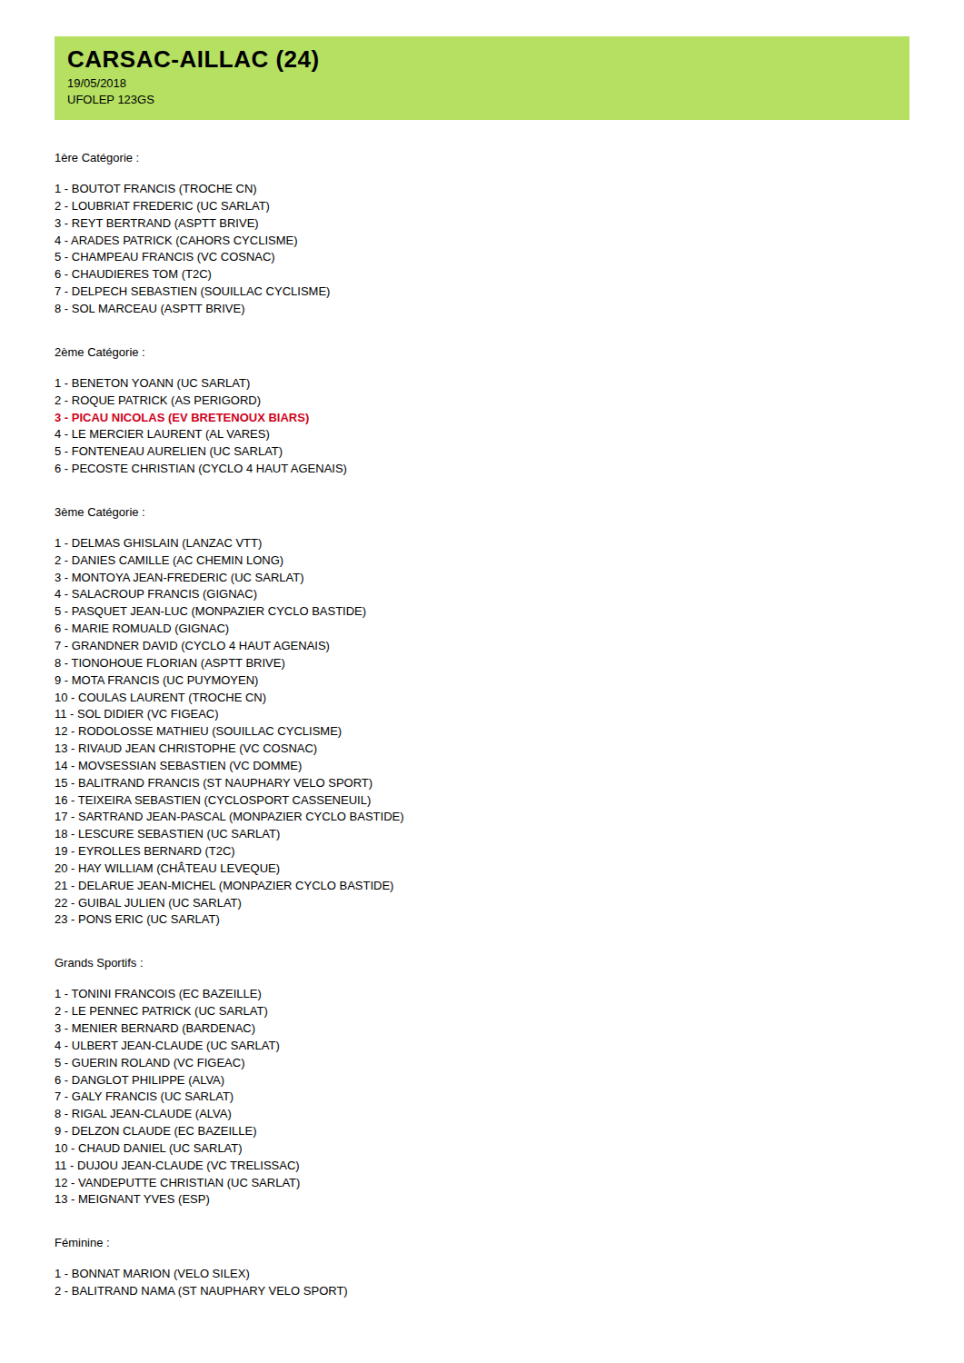CARSAC-AILLAC (24)
19/05/2018
UFOLEP 123GS
1ère Catégorie :
1 - BOUTOT FRANCIS (TROCHE CN)
2 - LOUBRIAT FREDERIC (UC SARLAT)
3 - REYT BERTRAND (ASPTT BRIVE)
4 - ARADES PATRICK (CAHORS CYCLISME)
5 - CHAMPEAU FRANCIS (VC COSNAC)
6 - CHAUDIERES TOM (T2C)
7 - DELPECH SEBASTIEN (SOUILLAC CYCLISME)
8 - SOL MARCEAU (ASPTT BRIVE)
2ème Catégorie :
1 - BENETON YOANN (UC SARLAT)
2 - ROQUE PATRICK (AS PERIGORD)
3 - PICAU NICOLAS (EV BRETENOUX BIARS)
4 - LE MERCIER LAURENT (AL VARES)
5 - FONTENEAU AURELIEN (UC SARLAT)
6 - PECOSTE CHRISTIAN (CYCLO 4 HAUT AGENAIS)
3ème Catégorie :
1 - DELMAS GHISLAIN (LANZAC VTT)
2 - DANIES CAMILLE (AC CHEMIN LONG)
3 - MONTOYA JEAN-FREDERIC (UC SARLAT)
4 - SALACROUP FRANCIS (GIGNAC)
5 - PASQUET JEAN-LUC (MONPAZIER CYCLO BASTIDE)
6 - MARIE ROMUALD (GIGNAC)
7 - GRANDNER DAVID (CYCLO 4 HAUT AGENAIS)
8 - TIONOHOUE FLORIAN (ASPTT BRIVE)
9 - MOTA FRANCIS (UC PUYMOYEN)
10 - COULAS LAURENT (TROCHE CN)
11 - SOL DIDIER (VC FIGEAC)
12 - RODOLOSSE MATHIEU (SOUILLAC CYCLISME)
13 - RIVAUD JEAN CHRISTOPHE (VC COSNAC)
14 - MOVSESSIAN SEBASTIEN (VC DOMME)
15 - BALITRAND FRANCIS (ST NAUPHARY VELO SPORT)
16 - TEIXEIRA SEBASTIEN (CYCLOSPORT CASSENEUIL)
17 - SARTRAND JEAN-PASCAL (MONPAZIER CYCLO BASTIDE)
18 - LESCURE SEBASTIEN (UC SARLAT)
19 - EYROLLES BERNARD (T2C)
20 - HAY WILLIAM (CHÂTEAU LEVEQUE)
21 - DELARUE JEAN-MICHEL (MONPAZIER CYCLO BASTIDE)
22 - GUIBAL JULIEN (UC SARLAT)
23 - PONS ERIC (UC SARLAT)
Grands Sportifs :
1 - TONINI FRANCOIS (EC BAZEILLE)
2 - LE PENNEC PATRICK (UC SARLAT)
3 - MENIER BERNARD (BARDENAC)
4 - ULBERT JEAN-CLAUDE (UC SARLAT)
5 - GUERIN ROLAND (VC FIGEAC)
6 - DANGLOT PHILIPPE (ALVA)
7 - GALY FRANCIS (UC SARLAT)
8 - RIGAL JEAN-CLAUDE (ALVA)
9 - DELZON CLAUDE (EC BAZEILLE)
10 - CHAUD DANIEL (UC SARLAT)
11 - DUJOU JEAN-CLAUDE (VC TRELISSAC)
12 - VANDEPUTTE CHRISTIAN (UC SARLAT)
13 - MEIGNANT YVES (ESP)
Féminine :
1 - BONNAT MARION (VELO SILEX)
2 - BALITRAND NAMA (ST NAUPHARY VELO SPORT)